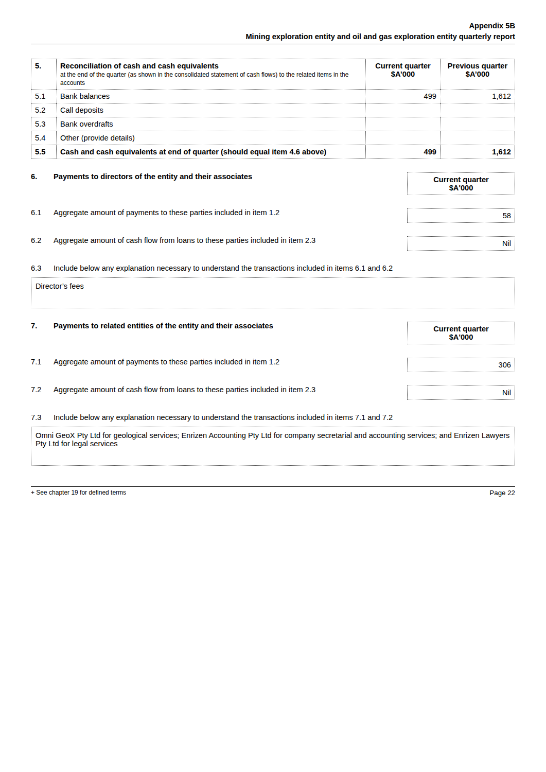Appendix 5B
Mining exploration entity and oil and gas exploration entity quarterly report
| 5. | Reconciliation of cash and cash equivalents at the end of the quarter (as shown in the consolidated statement of cash flows) to the related items in the accounts | Current quarter $A’000 | Previous quarter $A’000 |
| 5.1 | Bank balances | 499 | 1,612 |
| 5.2 | Call deposits | | |
| 5.3 | Bank overdrafts | | |
| 5.4 | Other (provide details) | | |
| 5.5 | Cash and cash equivalents at end of quarter (should equal item 4.6 above) | 499 | 1,612 |
6.
Payments to directors of the entity and their associates
| Current quarter $A'000 |
6.1
Aggregate amount of payments to these parties included in item 1.2
| 58 |
6.2
Aggregate amount of cash flow from loans to these parties included in item 2.3
| Nil |
6.3
Include below any explanation necessary to understand the transactions included in items 6.1 and 6.2
Director’s fees
7.
Payments to related entities of the entity and their associates
| Current quarter $A'000 |
7.1
Aggregate amount of payments to these parties included in item 1.2
| 306 |
7.2
Aggregate amount of cash flow from loans to these parties included in item 2.3
| Nil |
7.3
Include below any explanation necessary to understand the transactions included in items 7.1 and 7.2
Omni GeoX Pty Ltd for geological services; Enrizen Accounting Pty Ltd for company secretarial and accounting services; and Enrizen Lawyers Pty Ltd for legal services
+ See chapter 19 for defined terms
Page 22